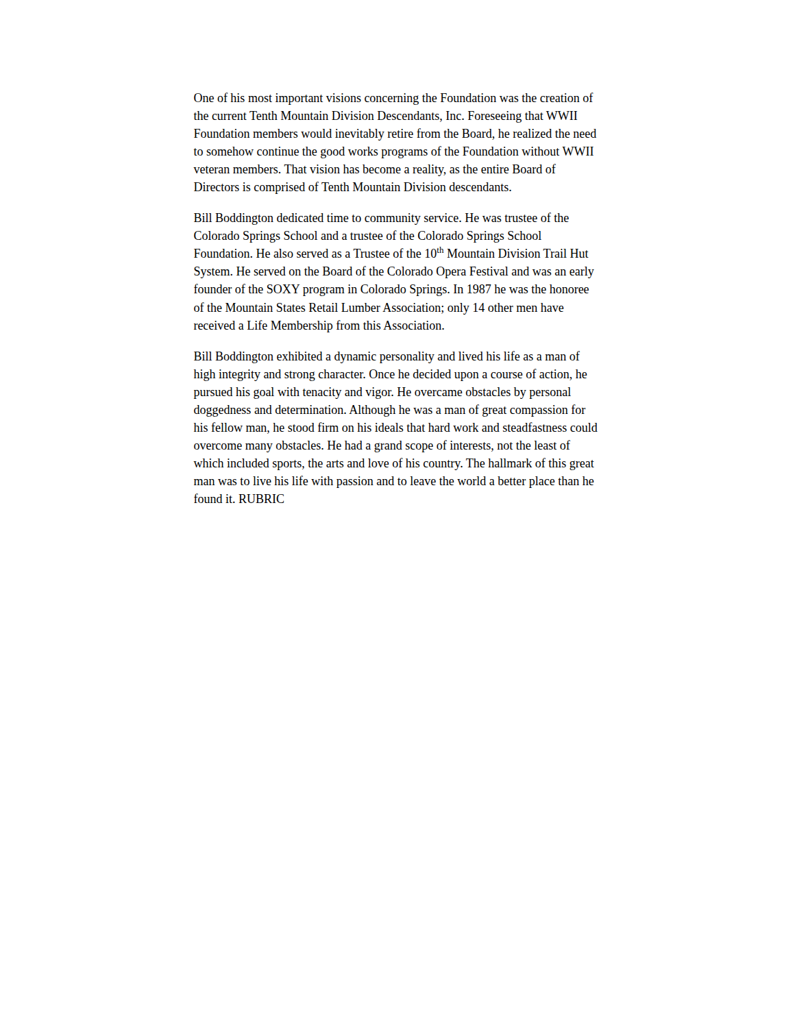One of his most important visions concerning the Foundation was the creation of the current Tenth Mountain Division Descendants, Inc. Foreseeing that WWII Foundation members would inevitably retire from the Board, he realized the need to somehow continue the good works programs of the Foundation without WWII veteran members. That vision has become a reality, as the entire Board of Directors is comprised of Tenth Mountain Division descendants.
Bill Boddington dedicated time to community service. He was trustee of the Colorado Springs School and a trustee of the Colorado Springs School Foundation. He also served as a Trustee of the 10th Mountain Division Trail Hut System. He served on the Board of the Colorado Opera Festival and was an early founder of the SOXY program in Colorado Springs. In 1987 he was the honoree of the Mountain States Retail Lumber Association; only 14 other men have received a Life Membership from this Association.
Bill Boddington exhibited a dynamic personality and lived his life as a man of high integrity and strong character. Once he decided upon a course of action, he pursued his goal with tenacity and vigor. He overcame obstacles by personal doggedness and determination. Although he was a man of great compassion for his fellow man, he stood firm on his ideals that hard work and steadfastness could overcome many obstacles. He had a grand scope of interests, not the least of which included sports, the arts and love of his country. The hallmark of this great man was to live his life with passion and to leave the world a better place than he found it. RUBRIC